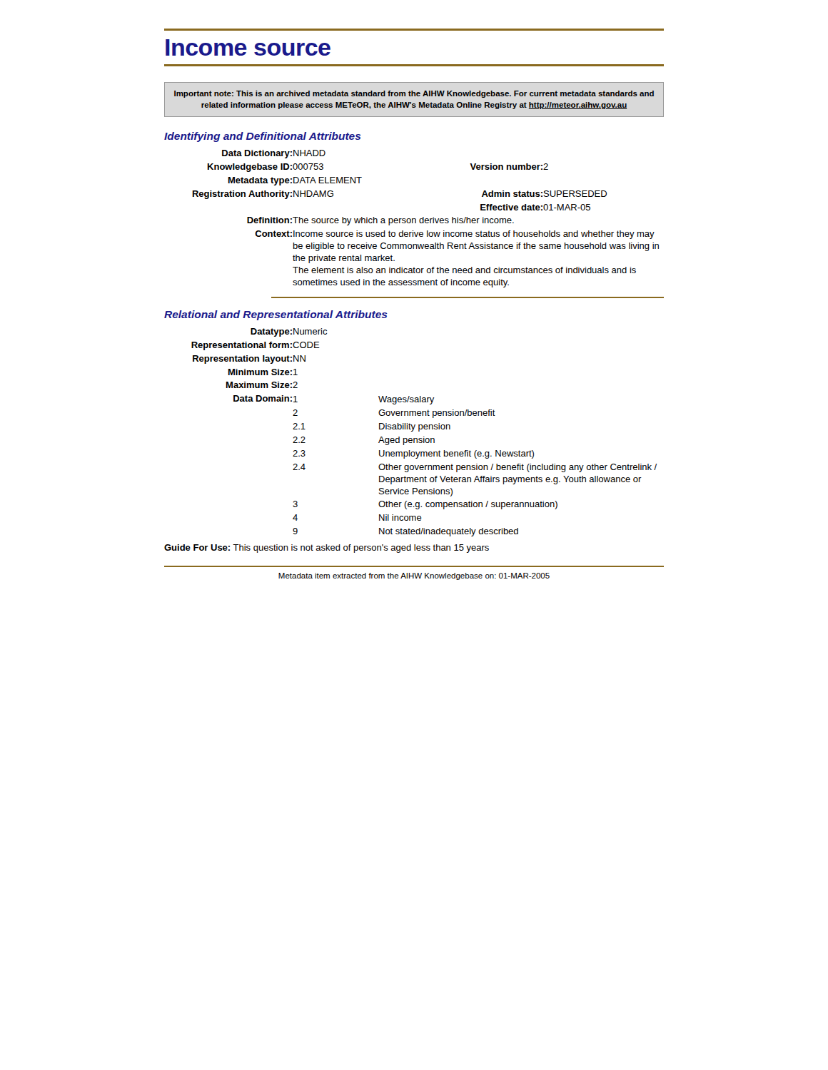Income source
Important note: This is an archived metadata standard from the AIHW Knowledgebase. For current metadata standards and related information please access METeOR, the AIHW's Metadata Online Registry at http://meteor.aihw.gov.au
Identifying and Definitional Attributes
| Data Dictionary: | NHADD | | |
| Knowledgebase ID: | 000753 | Version number: | 2 |
| Metadata type: | DATA ELEMENT | | |
| Registration Authority: | NHDAMG | Admin status: | SUPERSEDED |
| | | Effective date: | 01-MAR-05 |
| Definition: | The source by which a person derives his/her income. |
| Context: | Income source is used to derive low income status of households and whether they may be eligible to receive Commonwealth Rent Assistance if the same household was living in the private rental market. The element is also an indicator of the need and circumstances of individuals and is sometimes used in the assessment of income equity. |
Relational and Representational Attributes
| Datatype: | Numeric |
| Representational form: | CODE |
| Representation layout: | NN |
| Minimum Size: | 1 |
| Maximum Size: | 2 |
| Data Domain: | / 1 / Wages/salary / / 2 / Government pension/benefit / / 2.1 / Disability pension / / 2.2 / Aged pension / / 2.3 / Unemployment benefit (e.g. Newstart) / / 2.4 / Other government pension / benefit (including any other Centrelink / Department of Veteran Affairs payments e.g. Youth allowance or Service Pensions) / / 3 / Other (e.g. compensation / superannuation) / / 4 / Nil income / / 9 / Not stated/inadequately described / |
Guide For Use: This question is not asked of person's aged less than 15 years
Metadata item extracted from the AIHW Knowledgebase on: 01-MAR-2005